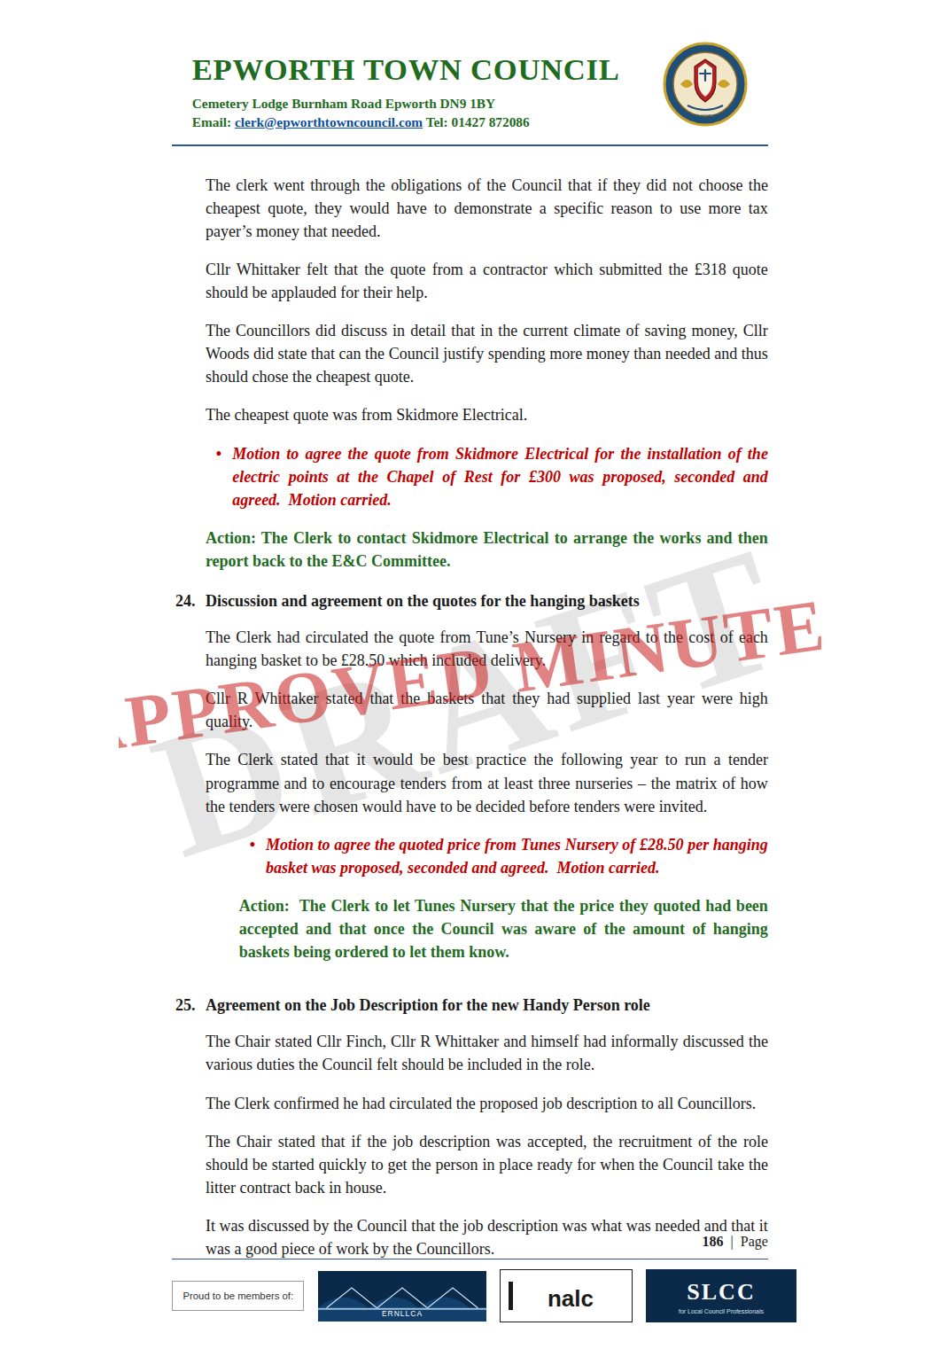EPWORTH
EPWORTH TOWN COUNCIL
Cemetery Lodge Burnham Road Epworth DN9 1BY
Email: clerk@epworthtowncouncil.com Tel: 01427 872086
The clerk went through the obligations of the Council that if they did not choose the cheapest quote, they would have to demonstrate a specific reason to use more tax payer’s money that needed.
Cllr Whittaker felt that the quote from a contractor which submitted the £318 quote should be applauded for their help.
The Councillors did discuss in detail that in the current climate of saving money, Cllr Woods did state that can the Council justify spending more money than needed and thus should chose the cheapest quote.
The cheapest quote was from Skidmore Electrical.
•
Motion to agree the quote from Skidmore Electrical for the installation of the electric points at the Chapel of Rest for £300 was proposed, seconded and agreed. Motion carried.
Action: The Clerk to contact Skidmore Electrical to arrange the works and then report back to the E&C Committee.
24.
Discussion and agreement on the quotes for the hanging baskets
The Clerk had circulated the quote from Tune’s Nursery in regard to the cost of each hanging basket to be £28.50 which included delivery.
Cllr R Whittaker stated that the baskets that they had supplied last year were high quality.
The Clerk stated that it would be best practice the following year to run a tender programme and to encourage tenders from at least three nurseries – the matrix of how the tenders were chosen would have to be decided before tenders were invited.
•
Motion to agree the quoted price from Tunes Nursery of £28.50 per hanging basket was proposed, seconded and agreed. Motion carried.
Action: The Clerk to let Tunes Nursery that the price they quoted had been accepted and that once the Council was aware of the amount of hanging baskets being ordered to let them know.
25.
Agreement on the Job Description for the new Handy Person role
The Chair stated Cllr Finch, Cllr R Whittaker and himself had informally discussed the various duties the Council felt should be included in the role.
The Clerk confirmed he had circulated the proposed job description to all Councillors.
The Chair stated that if the job description was accepted, the recruitment of the role should be started quickly to get the person in place ready for when the Council take the litter contract back in house.
It was discussed by the Council that the job description was what was needed and that it was a good piece of work by the Councillors.
DRAFT
APPROVED MINUTES
186 | Page
Proud to be members of:
ERNLLCA
nalc
SLCC for Local Council Professionals